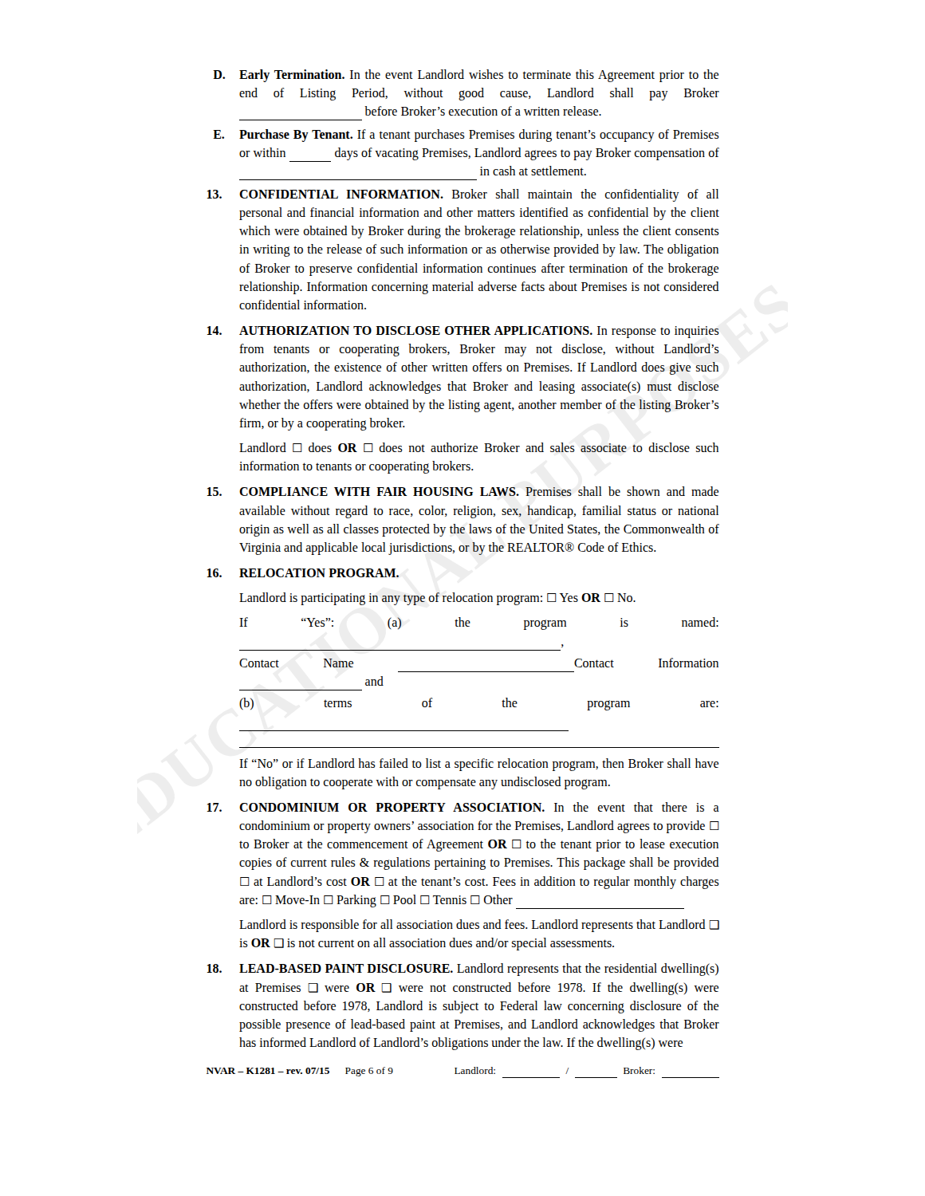FOR EDUCATIONAL PURPOSES ONLY
D. Early Termination. In the event Landlord wishes to terminate this Agreement prior to the end of Listing Period, without good cause, Landlord shall pay Broker before Broker’s execution of a written release.
E. Purchase By Tenant. If a tenant purchases Premises during tenant’s occupancy of Premises or within days of vacating Premises, Landlord agrees to pay Broker compensation of in cash at settlement.
13. CONFIDENTIAL INFORMATION. Broker shall maintain the confidentiality of all personal and financial information and other matters identified as confidential by the client which were obtained by Broker during the brokerage relationship, unless the client consents in writing to the release of such information or as otherwise provided by law. The obligation of Broker to preserve confidential information continues after termination of the brokerage relationship. Information concerning material adverse facts about Premises is not considered confidential information.
14. AUTHORIZATION TO DISCLOSE OTHER APPLICATIONS. In response to inquiries from tenants or cooperating brokers, Broker may not disclose, without Landlord’s authorization, the existence of other written offers on Premises. If Landlord does give such authorization, Landlord acknowledges that Broker and leasing associate(s) must disclose whether the offers were obtained by the listing agent, another member of the listing Broker’s firm, or by a cooperating broker.
Landlord ☐ does OR ☐ does not authorize Broker and sales associate to disclose such information to tenants or cooperating brokers.
15. COMPLIANCE WITH FAIR HOUSING LAWS. Premises shall be shown and made available without regard to race, color, religion, sex, handicap, familial status or national origin as well as all classes protected by the laws of the United States, the Commonwealth of Virginia and applicable local jurisdictions, or by the REALTOR® Code of Ethics.
16. RELOCATION PROGRAM.
Landlord is participating in any type of relocation program: ☐ Yes OR ☐ No.
If “Yes”: (a) the program is named: ,
Contact Name Contact Information and
(b) terms of the program are:
If “No” or if Landlord has failed to list a specific relocation program, then Broker shall have no obligation to cooperate with or compensate any undisclosed program.
17. CONDOMINIUM OR PROPERTY ASSOCIATION. In the event that there is a condominium or property owners’ association for the Premises, Landlord agrees to provide ☐ to Broker at the commencement of Agreement OR ☐ to the tenant prior to lease execution copies of current rules & regulations pertaining to Premises. This package shall be provided ☐ at Landlord’s cost OR ☐ at the tenant’s cost. Fees in addition to regular monthly charges are: ☐ Move-In ☐ Parking ☐ Pool ☐ Tennis ☐ Other
Landlord is responsible for all association dues and fees. Landlord represents that Landlord ❑ is OR ❑ is not current on all association dues and/or special assessments.
18. LEAD-BASED PAINT DISCLOSURE. Landlord represents that the residential dwelling(s) at Premises ❑ were OR ❑ were not constructed before 1978. If the dwelling(s) were constructed before 1978, Landlord is subject to Federal law concerning disclosure of the possible presence of lead-based paint at Premises, and Landlord acknowledges that Broker has informed Landlord of Landlord’s obligations under the law. If the dwelling(s) were
NVAR – K1281 – rev. 07/15 Page 6 of 9 Landlord: / Broker: